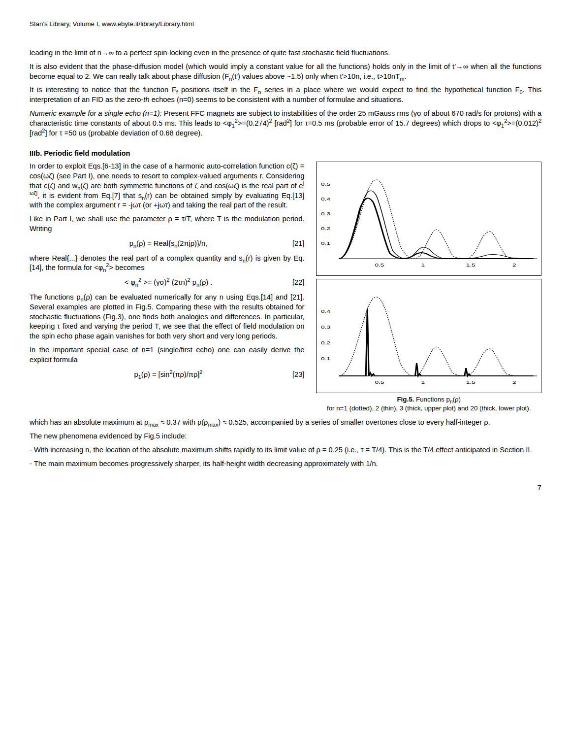Stan's Library, Volume I, www.ebyte.it/library/Library.html
leading in the limit of n→∞ to a perfect spin-locking even in the presence of quite fast stochastic field fluctuations.
It is also evident that the phase-diffusion model (which would imply a constant value for all the functions) holds only in the limit of t'→∞ when all the functions become equal to 2. We can really talk about phase diffusion (Fn(t') values above ~1.5) only when t'>10n, i.e., t>10nTm.
It is interesting to notice that the function Ff positions itself in the Fn series in a place where we would expect to find the hypothetical function F0. This interpretation of an FID as the zero-th echoes (n=0) seems to be consistent with a number of formulae and situations.
Numeric example for a single echo (n=1): Present FFC magnets are subject to instabilities of the order 25 mGauss rms (γσ of about 670 rad/s for protons) with a characteristic time constants of about 0.5 ms. This leads to <φ12>=(0.274)2 [rad2] for τ=0.5 ms (probable error of 15.7 degrees) which drops to <φ12>=(0.012)2 [rad2] for τ =50 us (probable deviation of 0.68 degree).
IIIb. Periodic field modulation
0.5 0.4 0.3 0.2 0.1 0.5 1 1.5 2
0.4 0.3 0.2 0.1 0.5 1 1.5 2
Fig.5. Functions pn(ρ)
for n=1 (dotted), 2 (thin), 3 (thick, upper plot) and 20 (thick, lower plot).
In order to exploit Eqs.[6-13] in the case of a harmonic auto-correlation function c(ζ) = cos(ωζ) (see Part I), one needs to resort to complex-valued arguments r. Considering that c(ζ) and wn(ζ) are both symmetric functions of ζ and cos(ωζ) is the real part of e|ωζ|, it is evident from Eq.[7] that sn(r) can be obtained simply by evaluating Eq.[13] with the complex argument r = -jωτ (or +jωτ) and taking the real part of the result.
Like in Part I, we shall use the parameter ρ = τ/T, where T is the modulation period. Writing
pn(ρ) = Real{sn(2πjρ)}/n, [21]
where Real{...} denotes the real part of a complex quantity and sn(r) is given by Eq.[14], the formula for <φn2> becomes
< φn2 >= (γσ)2 (2τn)2 pn(ρ) . [22]
The functions pn(ρ) can be evaluated numerically for any n using Eqs.[14] and [21]. Several examples are plotted in Fig.5. Comparing these with the results obtained for stochastic fluctuations (Fig.3), one finds both analogies and differences. In particular, keeping τ fixed and varying the period T, we see that the effect of field modulation on the spin echo phase again vanishes for both very short and very long periods.
In the important special case of n=1 (single/first echo) one can easily derive the explicit formula
p1(ρ) = [sin2(πρ)/πρ]2 [23]
which has an absolute maximum at ρmax ≈ 0.37 with p(ρmax) ≈ 0.525, accompanied by a series of smaller overtones close to every half-integer ρ.
The new phenomena evidenced by Fig.5 include:
- With increasing n, the location of the absolute maximum shifts rapidly to its limit value of ρ = 0.25 (i.e., τ = T/4). This is the T/4 effect anticipated in Section II.
- The main maximum becomes progressively sharper, its half-height width decreasing approximately with 1/n.
7